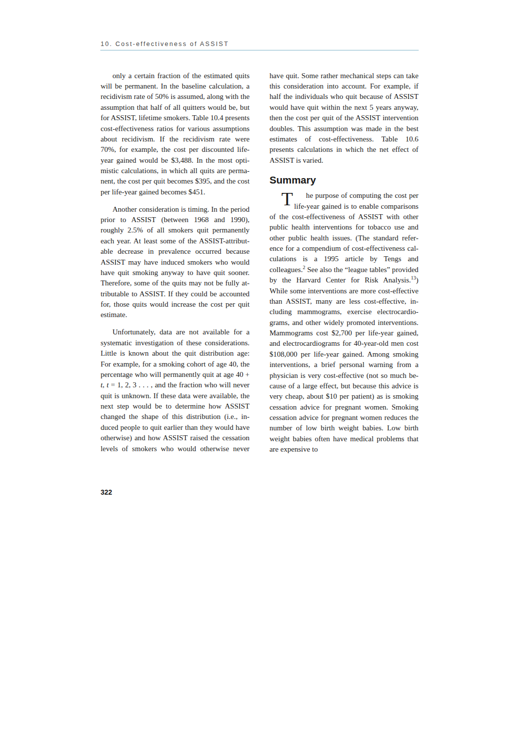10. Cost-effectiveness of ASSIST
only a certain fraction of the estimated quits will be permanent. In the baseline calculation, a recidivism rate of 50% is assumed, along with the assumption that half of all quitters would be, but for ASSIST, lifetime smokers. Table 10.4 presents cost-effectiveness ratios for various assumptions about recidivism. If the recidivism rate were 70%, for example, the cost per discounted life-year gained would be $3,488. In the most optimistic calculations, in which all quits are permanent, the cost per quit becomes $395, and the cost per life-year gained becomes $451.
Another consideration is timing. In the period prior to ASSIST (between 1968 and 1990), roughly 2.5% of all smokers quit permanently each year. At least some of the ASSIST-attributable decrease in prevalence occurred because ASSIST may have induced smokers who would have quit smoking anyway to have quit sooner. Therefore, some of the quits may not be fully attributable to ASSIST. If they could be accounted for, those quits would increase the cost per quit estimate.
Unfortunately, data are not available for a systematic investigation of these considerations. Little is known about the quit distribution age: For example, for a smoking cohort of age 40, the percentage who will permanently quit at age 40 + t, t = 1, 2, 3 . . . , and the fraction who will never quit is unknown. If these data were available, the next step would be to determine how ASSIST changed the shape of this distribution (i.e., induced people to quit earlier than they would have otherwise) and how ASSIST raised the cessation levels of smokers who would otherwise never have quit. Some rather mechanical steps can take this consideration into account. For example, if half the individuals who quit because of ASSIST would have quit within the next 5 years anyway, then the cost per quit of the ASSIST intervention doubles. This assumption was made in the best estimates of cost-effectiveness. Table 10.6 presents calculations in which the net effect of ASSIST is varied.
Summary
The purpose of computing the cost per life-year gained is to enable comparisons of the cost-effectiveness of ASSIST with other public health interventions for tobacco use and other public health issues. (The standard reference for a compendium of cost-effectiveness calculations is a 1995 article by Tengs and colleagues.2 See also the “league tables” provided by the Harvard Center for Risk Analysis.13) While some interventions are more cost-effective than ASSIST, many are less cost-effective, including mammograms, exercise electrocardiograms, and other widely promoted interventions. Mammograms cost $2,700 per life-year gained, and electrocardiograms for 40-year-old men cost $108,000 per life-year gained. Among smoking interventions, a brief personal warning from a physician is very cost-effective (not so much because of a large effect, but because this advice is very cheap, about $10 per patient) as is smoking cessation advice for pregnant women. Smoking cessation advice for pregnant women reduces the number of low birth weight babies. Low birth weight babies often have medical problems that are expensive to
322